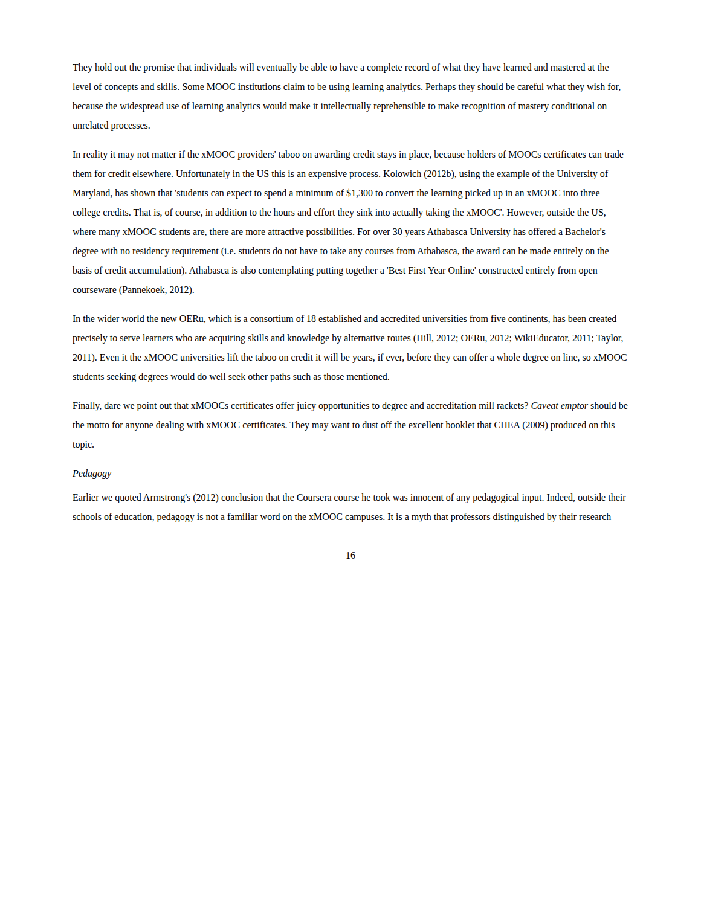They hold out the promise that individuals will eventually be able to have a complete record of what they have learned and mastered at the level of concepts and skills. Some MOOC institutions claim to be using learning analytics. Perhaps they should be careful what they wish for, because the widespread use of learning analytics would make it intellectually reprehensible to make recognition of mastery conditional on unrelated processes.
In reality it may not matter if the xMOOC providers' taboo on awarding credit stays in place, because holders of MOOCs certificates can trade them for credit elsewhere. Unfortunately in the US this is an expensive process. Kolowich (2012b), using the example of the University of Maryland, has shown that 'students can expect to spend a minimum of $1,300 to convert the learning picked up in an xMOOC into three college credits. That is, of course, in addition to the hours and effort they sink into actually taking the xMOOC'. However, outside the US, where many xMOOC students are, there are more attractive possibilities. For over 30 years Athabasca University has offered a Bachelor's degree with no residency requirement (i.e. students do not have to take any courses from Athabasca, the award can be made entirely on the basis of credit accumulation). Athabasca is also contemplating putting together a 'Best First Year Online' constructed entirely from open courseware (Pannekoek, 2012).
In the wider world the new OERu, which is a consortium of 18 established and accredited universities from five continents, has been created precisely to serve learners who are acquiring skills and knowledge by alternative routes (Hill, 2012; OERu, 2012; WikiEducator, 2011; Taylor, 2011). Even it the xMOOC universities lift the taboo on credit it will be years, if ever, before they can offer a whole degree on line, so xMOOC students seeking degrees would do well seek other paths such as those mentioned.
Finally, dare we point out that xMOOCs certificates offer juicy opportunities to degree and accreditation mill rackets? Caveat emptor should be the motto for anyone dealing with xMOOC certificates. They may want to dust off the excellent booklet that CHEA (2009) produced on this topic.
Pedagogy
Earlier we quoted Armstrong's (2012) conclusion that the Coursera course he took was innocent of any pedagogical input. Indeed, outside their schools of education, pedagogy is not a familiar word on the xMOOC campuses. It is a myth that professors distinguished by their research
16